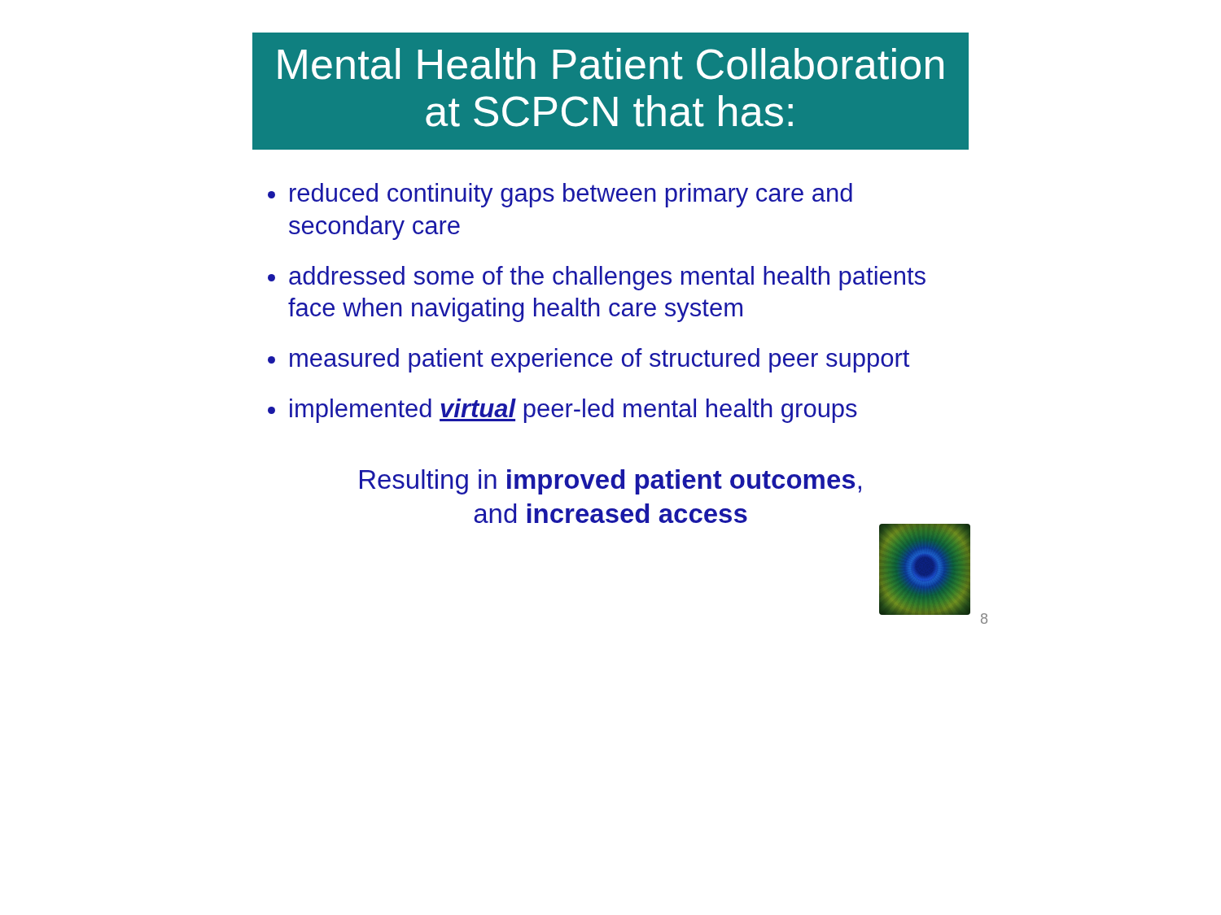Mental Health Patient Collaboration at SCPCN that has:
reduced continuity gaps between primary care and secondary care
addressed some of the challenges mental health patients face when navigating health care system
measured patient experience of structured peer support
implemented virtual peer-led mental health groups
Resulting in improved patient outcomes, and increased access
8